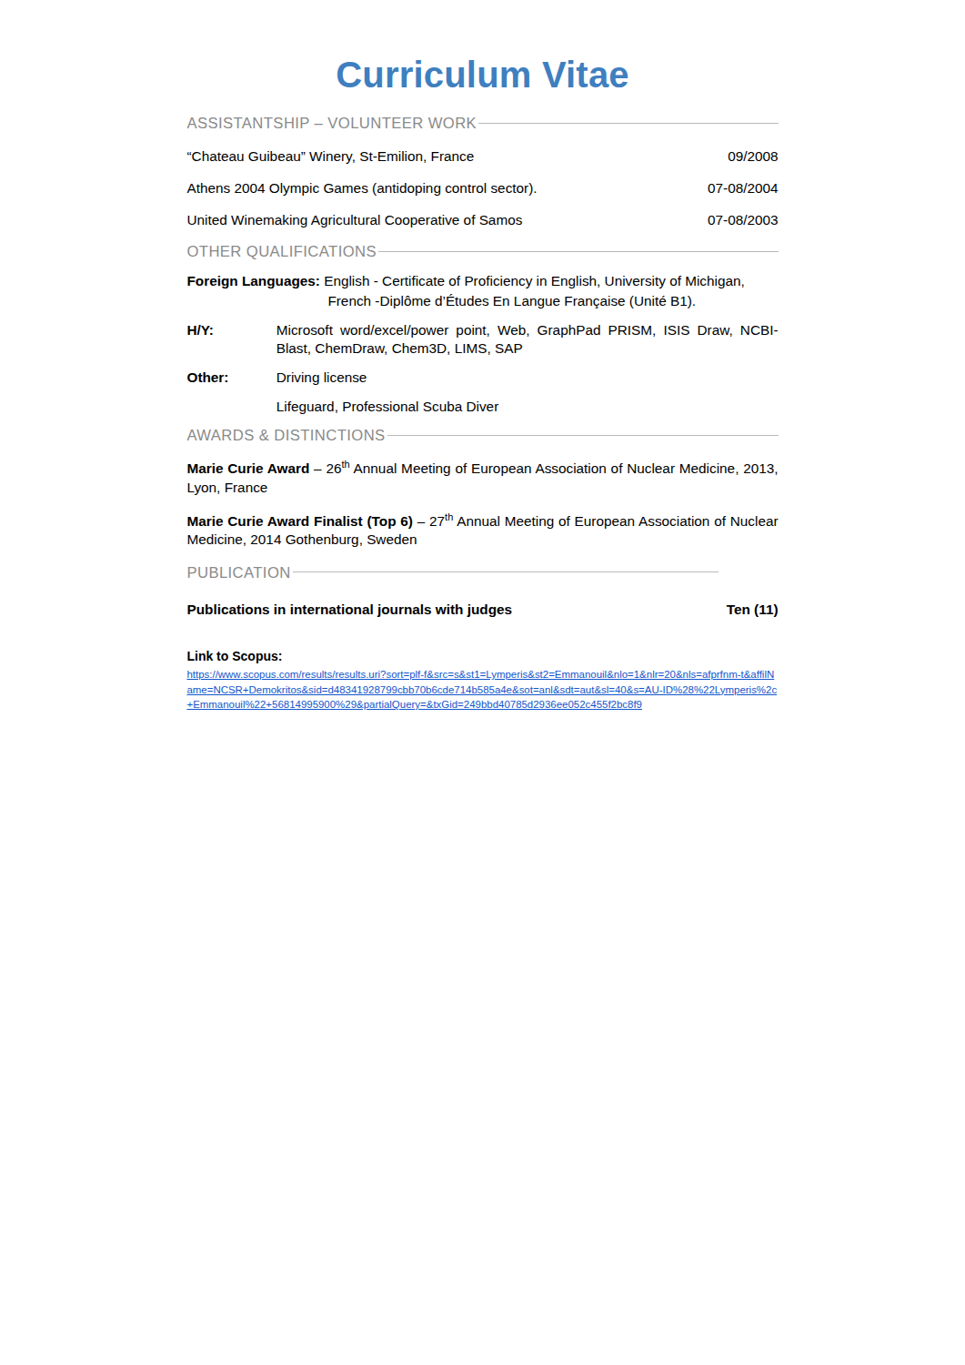Curriculum Vitae
ASSISTANTSHIP – VOLUNTEER WORK
“Chateau Guibeau” Winery, St-Emilion, France 09/2008
Athens 2004 Olympic Games (antidoping control sector). 07-08/2004
United Winemaking Agricultural Cooperative of Samos 07-08/2003
OTHER QUALIFICATIONS
Foreign Languages: English - Certificate of Proficiency in English, University of Michigan, French -Diplôme d’Études En Langue Française (Unité B1).
H/Y: Microsoft word/excel/power point, Web, GraphPad PRISM, ISIS Draw, NCBI-Blast, ChemDraw, Chem3D, LIMS, SAP
Other: Driving license
Lifeguard, Professional Scuba Diver
AWARDS & DISTINCTIONS
Marie Curie Award – 26th Annual Meeting of European Association of Nuclear Medicine, 2013, Lyon, France
Marie Curie Award Finalist (Top 6) – 27th Annual Meeting of European Association of Nuclear Medicine, 2014 Gothenburg, Sweden
PUBLICATION
Publications in international journals with judges Ten (11)
Link to Scopus:
https://www.scopus.com/results/results.uri?sort=plf-f&src=s&st1=Lymperis&st2=Emmanouil&nlo=1&nlr=20&nls=afprfnm-t&affilName=NCSR+Demokritos&sid=d48341928799cbb70b6cde714b585a4e&sot=anl&sdt=aut&sl=40&s=AU-ID%28%22Lymperis%2c+Emmanouil%22+56814995900%29&partialQuery=&txGid=249bbd40785d2936ee052c455f2bc8f9